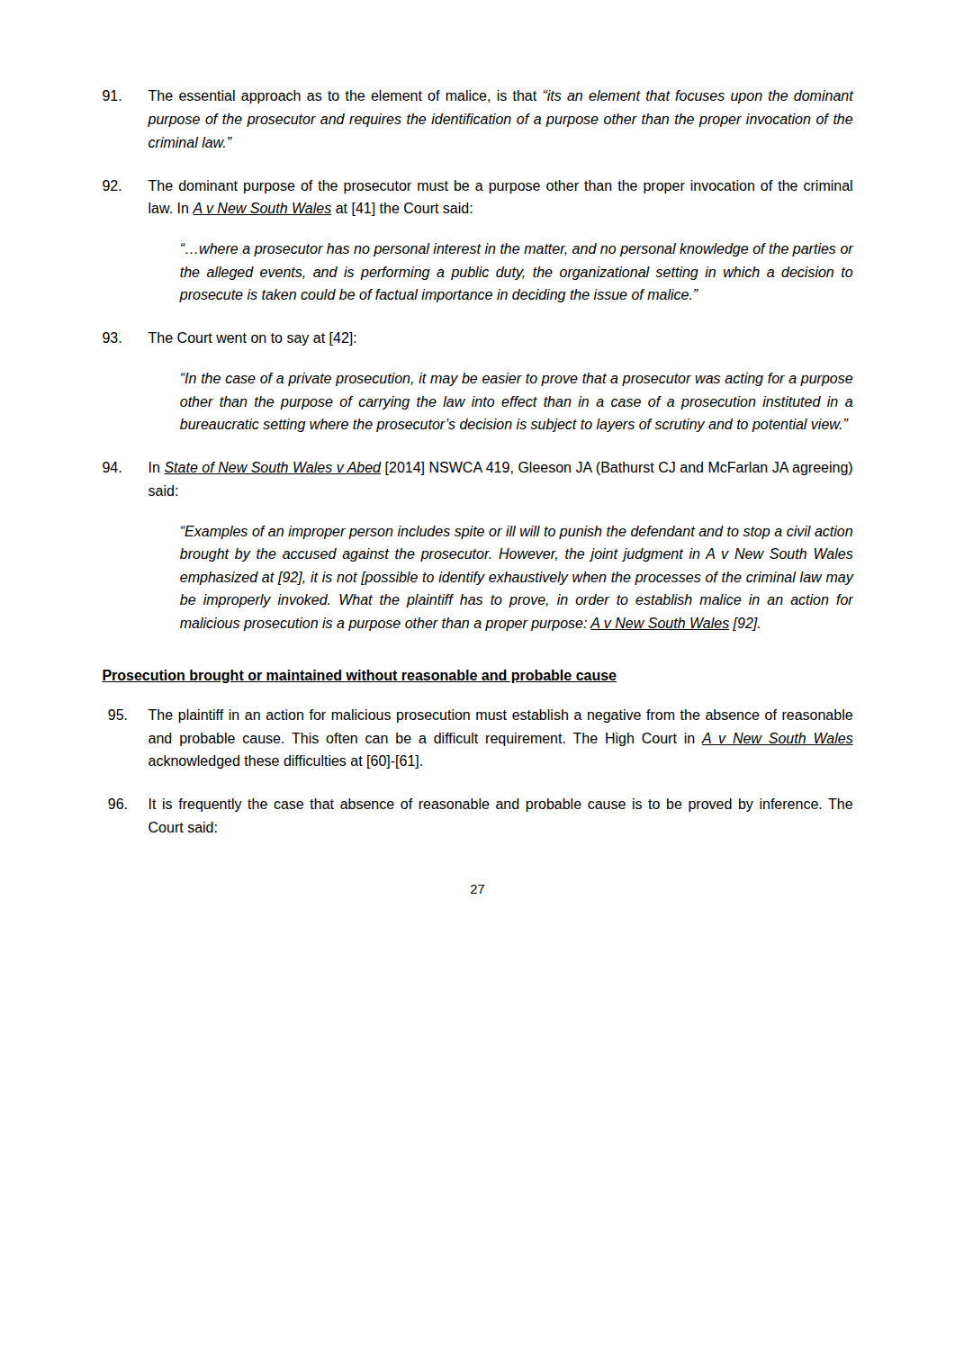91. The essential approach as to the element of malice, is that “its an element that focuses upon the dominant purpose of the prosecutor and requires the identification of a purpose other than the proper invocation of the criminal law.”
92. The dominant purpose of the prosecutor must be a purpose other than the proper invocation of the criminal law. In A v New South Wales at [41] the Court said:
“…where a prosecutor has no personal interest in the matter, and no personal knowledge of the parties or the alleged events, and is performing a public duty, the organizational setting in which a decision to prosecute is taken could be of factual importance in deciding the issue of malice.”
93. The Court went on to say at [42]:
“In the case of a private prosecution, it may be easier to prove that a prosecutor was acting for a purpose other than the purpose of carrying the law into effect than in a case of a prosecution instituted in a bureaucratic setting where the prosecutor’s decision is subject to layers of scrutiny and to potential view.”
94. In State of New South Wales v Abed [2014] NSWCA 419, Gleeson JA (Bathurst CJ and McFarlan JA agreeing) said:
“Examples of an improper person includes spite or ill will to punish the defendant and to stop a civil action brought by the accused against the prosecutor. However, the joint judgment in A v New South Wales emphasized at [92], it is not [possible to identify exhaustively when the processes of the criminal law may be improperly invoked. What the plaintiff has to prove, in order to establish malice in an action for malicious prosecution is a purpose other than a proper purpose: A v New South Wales [92].
Prosecution brought or maintained without reasonable and probable cause
95. The plaintiff in an action for malicious prosecution must establish a negative from the absence of reasonable and probable cause. This often can be a difficult requirement. The High Court in A v New South Wales acknowledged these difficulties at [60]-[61].
96. It is frequently the case that absence of reasonable and probable cause is to be proved by inference. The Court said:
27